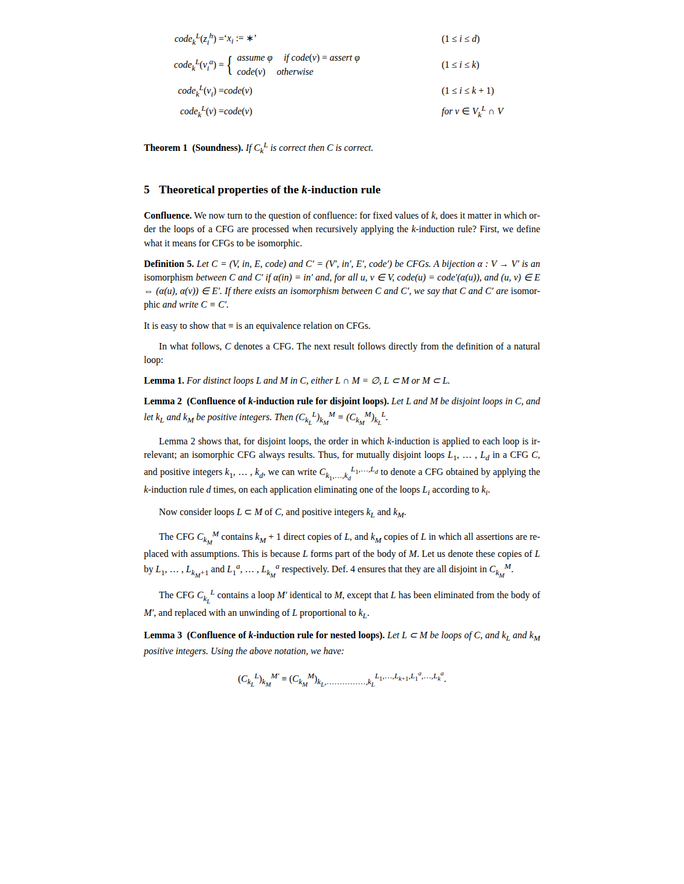| code k L ( z i h ) = | ‘ x i := ∗’ | (1 ≤ i ≤ d ) |
| code k L ( v i a ) = | { assume φ if code ( v ) = assert φ code ( v ) otherwise | (1 ≤ i ≤ k ) |
| code k L ( v i ) = | code ( v ) | (1 ≤ i ≤ k + 1) |
| code k L ( v ) = | code ( v ) | for v ∈ V k L ∩ V |
Theorem 1 (Soundness). If CkL is correct then C is correct.
5 Theoretical properties of the k-induction rule
Confluence. We now turn to the question of confluence: for fixed values of k, does it matter in which order the loops of a CFG are processed when recursively applying the k-induction rule? First, we define what it means for CFGs to be isomorphic.
Definition 5. Let C = (V, in, E, code) and C′ = (V′, in′, E′, code′) be CFGs. A bijection α : V → V′ is an isomorphism between C and C′ if α(in) = in′ and, for all u, v ∈ V, code(u) = code′(α(u)), and (u, v) ∈ E ⇔ (α(u), α(v)) ∈ E′. If there exists an isomorphism between C and C′, we say that C and C′ are isomorphic and write C ≡ C′.
It is easy to show that ≡ is an equivalence relation on CFGs.
In what follows, C denotes a CFG. The next result follows directly from the definition of a natural loop:
Lemma 1. For distinct loops L and M in C, either L ∩ M = ∅, L ⊂ M or M ⊂ L.
Lemma 2 (Confluence of k-induction rule for disjoint loops). Let L and M be disjoint loops in C, and let kL and kM be positive integers. Then (CkLL)kMM ≡ (CkMM)kLL.
Lemma 2 shows that, for disjoint loops, the order in which k-induction is applied to each loop is irrelevant; an isomorphic CFG always results. Thus, for mutually disjoint loops L1, … , Ld in a CFG C, and positive integers k1, … , kd, we can write Ck1,…,kdL1,…,Ld to denote a CFG obtained by applying the k-induction rule d times, on each application eliminating one of the loops Li according to ki.
Now consider loops L ⊂ M of C, and positive integers kL and kM.
The CFG CkMM contains kM + 1 direct copies of L, and kM copies of L in which all assertions are replaced with assumptions. This is because L forms part of the body of M. Let us denote these copies of L by L1, … , LkM+1 and L1a, … , LkMa respectively. Def. 4 ensures that they are all disjoint in CkMM.
The CFG CkLL contains a loop M′ identical to M, except that L has been eliminated from the body of M′, and replaced with an unwinding of L proportional to kL.
Lemma 3 (Confluence of k-induction rule for nested loops). Let L ⊂ M be loops of C, and kL and kM positive integers. Using the above notation, we have:
(CkLL)kMM′ ≡ (CkMM)kL,……………,kLL1,…,Lk+1,L1a,…,Lka.